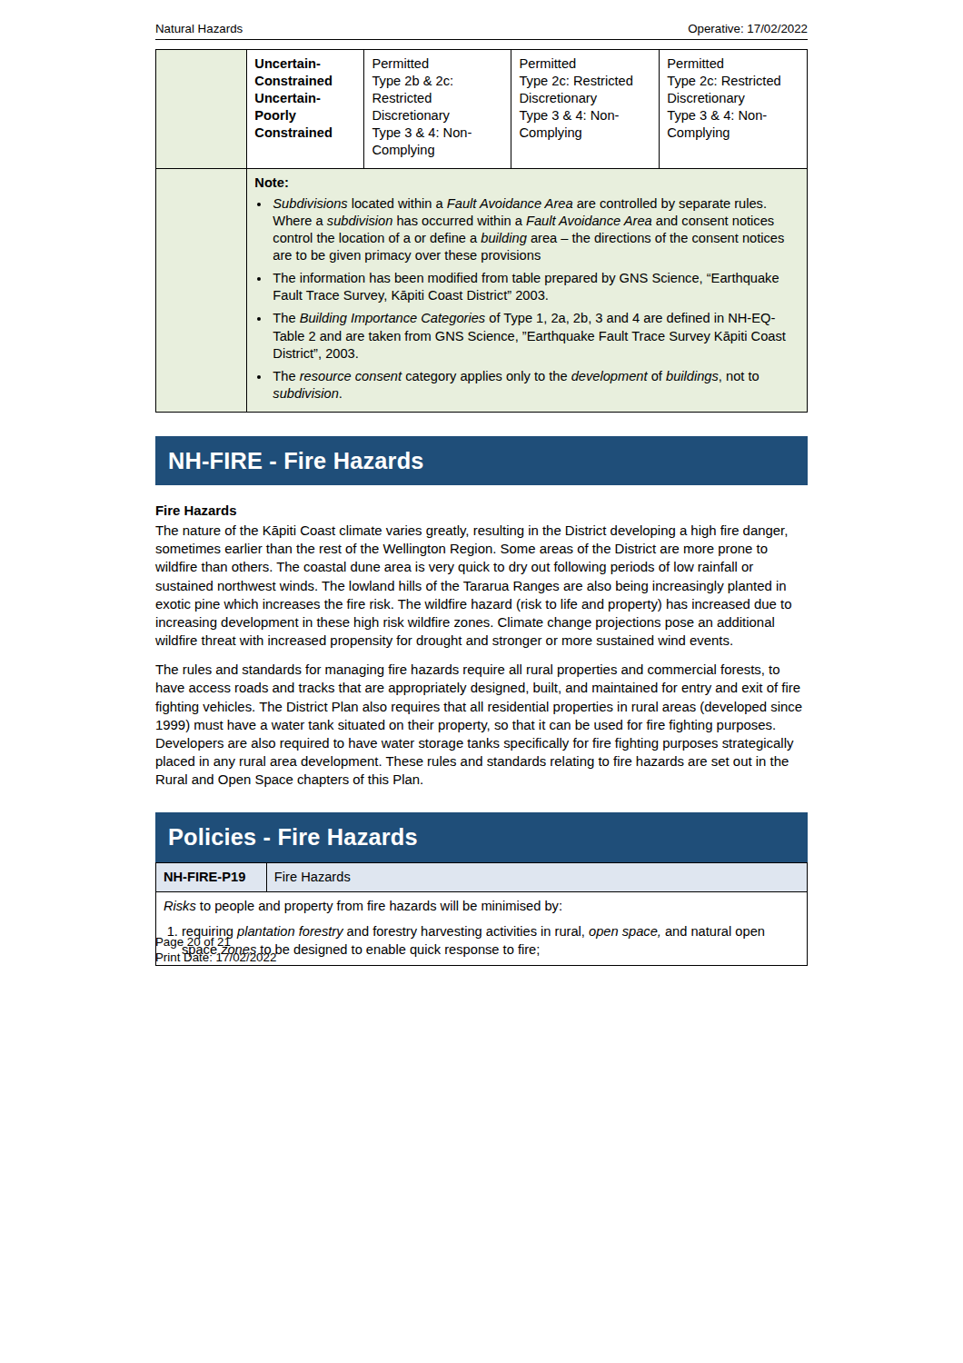Natural Hazards
Operative: 17/02/2022
| | Uncertain-Constrained Uncertain-Poorly Constrained | Permitted Type 2b & 2c: Restricted Discretionary Type 3 & 4: Non-Complying | Permitted Type 2c: Restricted Discretionary Type 3 & 4: Non-Complying | Permitted Type 2c: Restricted Discretionary Type 3 & 4: Non-Complying |
| | Note: Subdivisions located within a Fault Avoidance Area are controlled by separate rules. Where a subdivision has occurred within a Fault Avoidance Area and consent notices control the location of a or define a building area – the directions of the consent notices are to be given primacy over these provisions The information has been modified from table prepared by GNS Science, “Earthquake Fault Trace Survey, Kāpiti Coast District” 2003. The Building Importance Categories of Type 1, 2a, 2b, 3 and 4 are defined in NH-EQ-Table 2 and are taken from GNS Science, ”Earthquake Fault Trace Survey Kāpiti Coast District”, 2003. The resource consent category applies only to the development of buildings , not to subdivision . |
NH-FIRE - Fire Hazards
Fire Hazards
The nature of the Kāpiti Coast climate varies greatly, resulting in the District developing a high fire danger, sometimes earlier than the rest of the Wellington Region. Some areas of the District are more prone to wildfire than others. The coastal dune area is very quick to dry out following periods of low rainfall or sustained northwest winds. The lowland hills of the Tararua Ranges are also being increasingly planted in exotic pine which increases the fire risk. The wildfire hazard (risk to life and property) has increased due to increasing development in these high risk wildfire zones. Climate change projections pose an additional wildfire threat with increased propensity for drought and stronger or more sustained wind events.
The rules and standards for managing fire hazards require all rural properties and commercial forests, to have access roads and tracks that are appropriately designed, built, and maintained for entry and exit of fire fighting vehicles. The District Plan also requires that all residential properties in rural areas (developed since 1999) must have a water tank situated on their property, so that it can be used for fire fighting purposes. Developers are also required to have water storage tanks specifically for fire fighting purposes strategically placed in any rural area development. These rules and standards relating to fire hazards are set out in the Rural and Open Space chapters of this Plan.
Policies - Fire Hazards
| NH-FIRE-P19 | Fire Hazards |
| Risks to people and property from fire hazards will be minimised by: requiring plantation forestry and forestry harvesting activities in rural, open space, and natural open space zones to be designed to enable quick response to fire; |
Page 20 of 21
Print Date: 17/02/2022